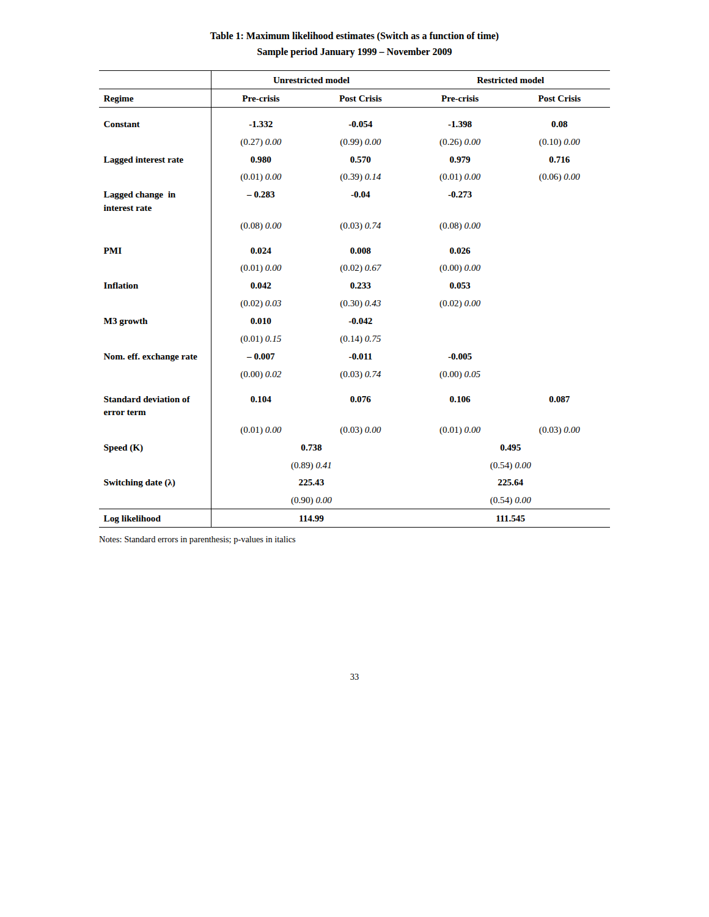Table 1: Maximum likelihood estimates (Switch as a function of time)
Sample period January 1999 – November 2009
| | Unrestricted model | Restricted model |
| --- | --- | --- |
| Regime | Pre-crisis | Post Crisis | Pre-crisis | Post Crisis |
| Constant | -1.332 | -0.054 | -1.398 | 0.08 |
| | (0.27) 0.00 | (0.99) 0.00 | (0.26) 0.00 | (0.10) 0.00 |
| Lagged interest rate | 0.980 | 0.570 | 0.979 | 0.716 |
| | (0.01) 0.00 | (0.39) 0.14 | (0.01) 0.00 | (0.06) 0.00 |
| Lagged change in interest rate | – 0.283 | -0.04 | -0.273 | |
| | (0.08) 0.00 | (0.03) 0.74 | (0.08) 0.00 | |
| PMI | 0.024 | 0.008 | 0.026 | |
| | (0.01) 0.00 | (0.02) 0.67 | (0.00) 0.00 | |
| Inflation | 0.042 | 0.233 | 0.053 | |
| | (0.02) 0.03 | (0.30) 0.43 | (0.02) 0.00 | |
| M3 growth | 0.010 | -0.042 | | |
| | (0.01) 0.15 | (0.14) 0.75 | | |
| Nom. eff. exchange rate | – 0.007 | -0.011 | -0.005 | |
| | (0.00) 0.02 | (0.03) 0.74 | (0.00) 0.05 | |
| Standard deviation of error term | 0.104 | 0.076 | 0.106 | 0.087 |
| | (0.01) 0.00 | (0.03) 0.00 | (0.01) 0.00 | (0.03) 0.00 |
| Speed (K) | 0.738 | 0.495 |
| | (0.89) 0.41 | (0.54) 0.00 |
| Switching date (λ) | 225.43 | 225.64 |
| | (0.90) 0.00 | (0.54) 0.00 |
| Log likelihood | 114.99 | 111.545 |
Notes: Standard errors in parenthesis; p-values in italics
33